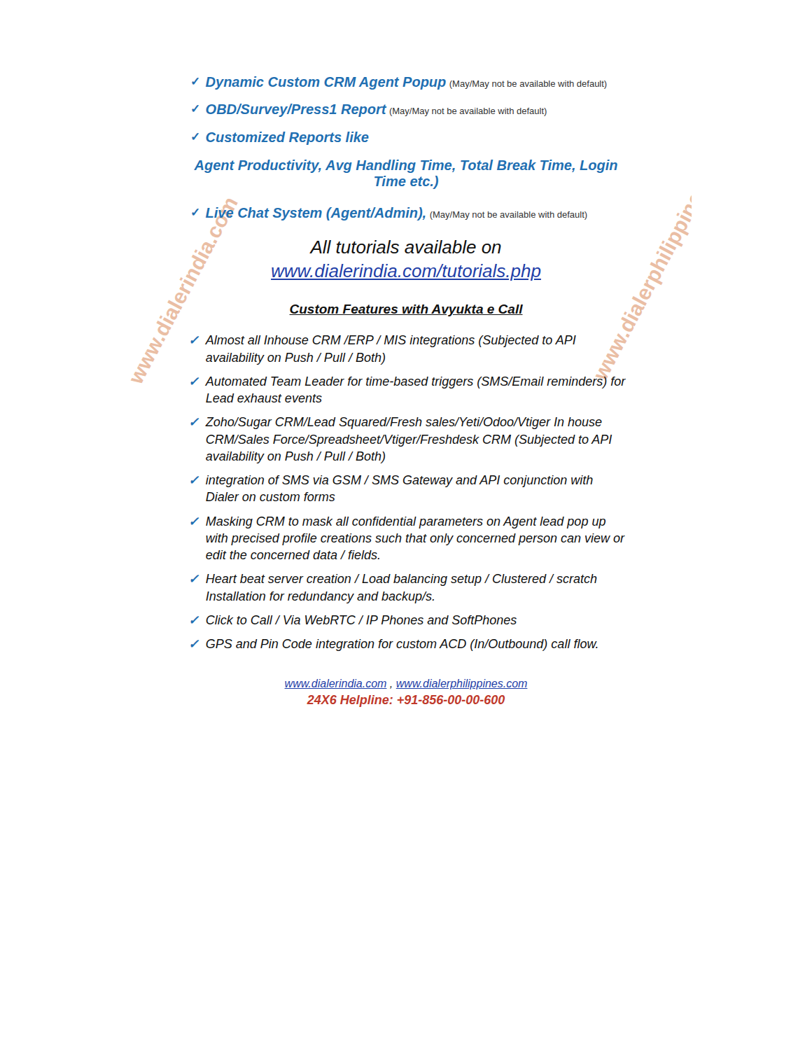www.dialerphilippines.com
www.dialerindia.com
Dynamic Custom CRM Agent Popup (May/May not be available with default)
OBD/Survey/Press1 Report (May/May not be available with default)
Customized Reports like
Agent Productivity, Avg Handling Time, Total Break Time, Login Time etc.)
Live Chat System (Agent/Admin), (May/May not be available with default)
All tutorials available on
www.dialerindia.com/tutorials.php
Custom Features with Avyukta e Call
Almost all Inhouse CRM /ERP / MIS integrations (Subjected to API availability on Push / Pull / Both)
Automated Team Leader for time-based triggers (SMS/Email reminders) for Lead exhaust events
Zoho/Sugar CRM/Lead Squared/Fresh sales/Yeti/Odoo/Vtiger In house CRM/Sales Force/Spreadsheet/Vtiger/Freshdesk CRM (Subjected to API availability on Push / Pull / Both)
integration of SMS via GSM / SMS Gateway and API conjunction with Dialer on custom forms
Masking CRM to mask all confidential parameters on Agent lead pop up with precised profile creations such that only concerned person can view or edit the concerned data / fields.
Heart beat server creation / Load balancing setup / Clustered / scratch Installation for redundancy and backup/s.
Click to Call / Via WebRTC / IP Phones and SoftPhones
GPS and Pin Code integration for custom ACD (In/Outbound) call flow.
www.dialerindia.com , www.dialerphilippines.com
24X6 Helpline: +91-856-00-00-600